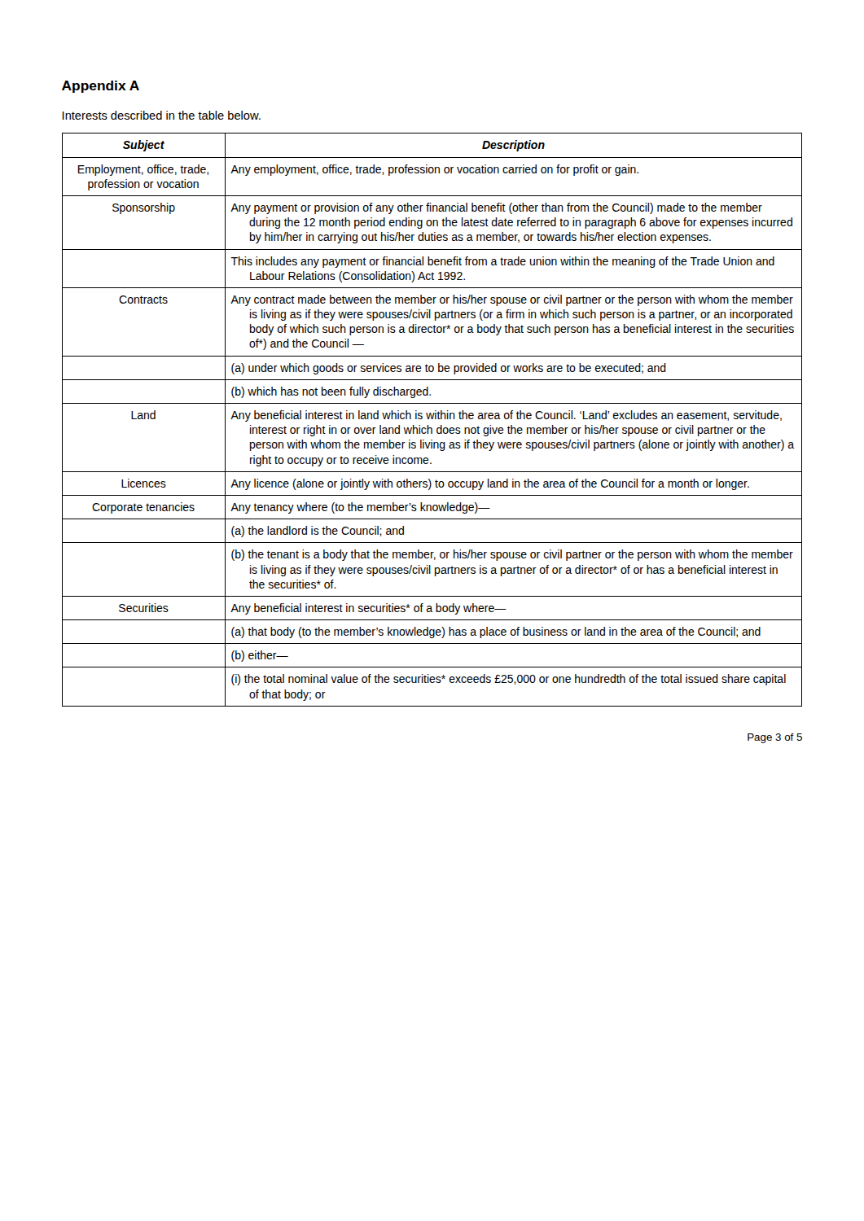Appendix A
Interests described in the table below.
| Subject | Description |
| --- | --- |
| Employment, office, trade, profession or vocation | Any employment, office, trade, profession or vocation carried on for profit or gain. |
| Sponsorship | Any payment or provision of any other financial benefit (other than from the Council) made to the member during the 12 month period ending on the latest date referred to in paragraph 6 above for expenses incurred by him/her in carrying out his/her duties as a member, or towards his/her election expenses. |
| | This includes any payment or financial benefit from a trade union within the meaning of the Trade Union and Labour Relations (Consolidation) Act 1992. |
| Contracts | Any contract made between the member or his/her spouse or civil partner or the person with whom the member is living as if they were spouses/civil partners (or a firm in which such person is a partner, or an incorporated body of which such person is a director* or a body that such person has a beneficial interest in the securities of*) and the Council — |
| | (a) under which goods or services are to be provided or works are to be executed; and |
| | (b) which has not been fully discharged. |
| Land | Any beneficial interest in land which is within the area of the Council. ‘Land’ excludes an easement, servitude, interest or right in or over land which does not give the member or his/her spouse or civil partner or the person with whom the member is living as if they were spouses/civil partners (alone or jointly with another) a right to occupy or to receive income. |
| Licences | Any licence (alone or jointly with others) to occupy land in the area of the Council for a month or longer. |
| Corporate tenancies | Any tenancy where (to the member’s knowledge)— |
| | (a) the landlord is the Council; and |
| | (b) the tenant is a body that the member, or his/her spouse or civil partner or the person with whom the member is living as if they were spouses/civil partners is a partner of or a director* of or has a beneficial interest in the securities* of. |
| Securities | Any beneficial interest in securities* of a body where— |
| | (a) that body (to the member’s knowledge) has a place of business or land in the area of the Council; and |
| | (b) either— |
| | (i) the total nominal value of the securities* exceeds £25,000 or one hundredth of the total issued share capital of that body; or |
Page 3 of 5